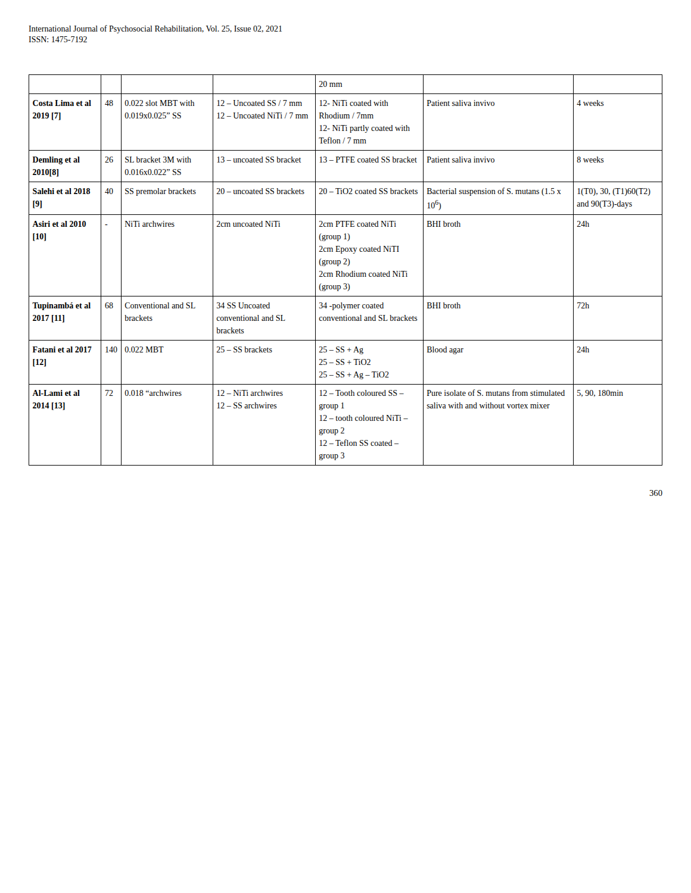International Journal of Psychosocial Rehabilitation, Vol. 25, Issue 02, 2021
ISSN: 1475-7192
| | | | | 20 mm | | |
| Costa Lima et al 2019 [7] | 48 | 0.022 slot MBT with 0.019x0.025” SS | 12 – Uncoated SS / 7 mm 12 – Uncoated NiTi / 7 mm | 12- NiTi coated with Rhodium / 7mm 12- NiTi partly coated with Teflon / 7 mm | Patient saliva invivo | 4 weeks |
| Demling et al 2010[8] | 26 | SL bracket 3M with 0.016x0.022” SS | 13 – uncoated SS bracket | 13 – PTFE coated SS bracket | Patient saliva invivo | 8 weeks |
| Salehi et al 2018 [9] | 40 | SS premolar brackets | 20 – uncoated SS brackets | 20 – TiO2 coated SS brackets | Bacterial suspension of S. mutans (1.5 x 10 6 ) | 1(T0), 30, (T1)60(T2) and 90(T3)-days |
| Asiri et al 2010 [10] | - | NiTi archwires | 2cm uncoated NiTi | 2cm PTFE coated NiTi (group 1) 2cm Epoxy coated NiTI (group 2) 2cm Rhodium coated NiTi (group 3) | BHI broth | 24h |
| Tupinambá et al 2017 [11] | 68 | Conventional and SL brackets | 34 SS Uncoated conventional and SL brackets | 34 -polymer coated conventional and SL brackets | BHI broth | 72h |
| Fatani et al 2017 [12] | 140 | 0.022 MBT | 25 – SS brackets | 25 – SS + Ag 25 – SS + TiO2 25 – SS + Ag – TiO2 | Blood agar | 24h |
| Al-Lami et al 2014 [13] | 72 | 0.018 “archwires | 12 – NiTi archwires 12 – SS archwires | 12 – Tooth coloured SS – group 1 12 – tooth coloured NiTi – group 2 12 – Teflon SS coated – group 3 | Pure isolate of S. mutans from stimulated saliva with and without vortex mixer | 5, 90, 180min |
360